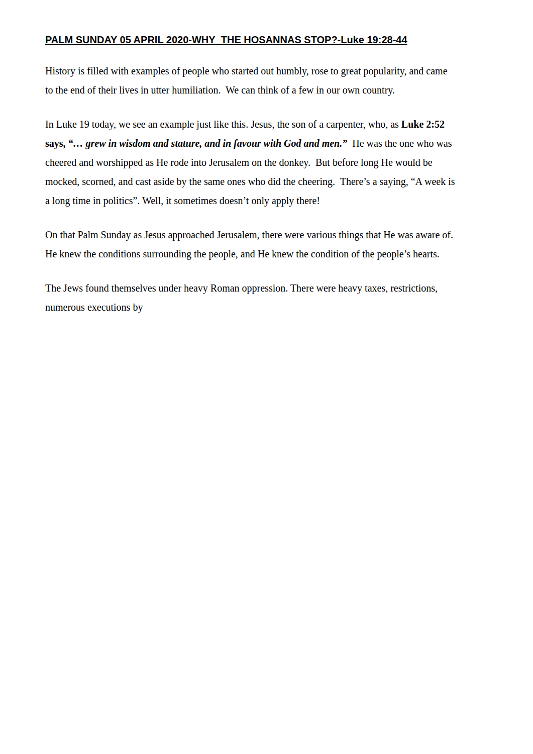PALM SUNDAY 05 APRIL 2020-WHY THE HOSANNAS STOP?-Luke 19:28-44
History is filled with examples of people who started out humbly, rose to great popularity, and came to the end of their lives in utter humiliation. We can think of a few in our own country.
In Luke 19 today, we see an example just like this. Jesus, the son of a carpenter, who, as Luke 2:52 says, “… grew in wisdom and stature, and in favour with God and men.” He was the one who was cheered and worshipped as He rode into Jerusalem on the donkey. But before long He would be mocked, scorned, and cast aside by the same ones who did the cheering. There’s a saying, “A week is a long time in politics”. Well, it sometimes doesn’t only apply there!
On that Palm Sunday as Jesus approached Jerusalem, there were various things that He was aware of. He knew the conditions surrounding the people, and He knew the condition of the people’s hearts.
The Jews found themselves under heavy Roman oppression. There were heavy taxes, restrictions, numerous executions by